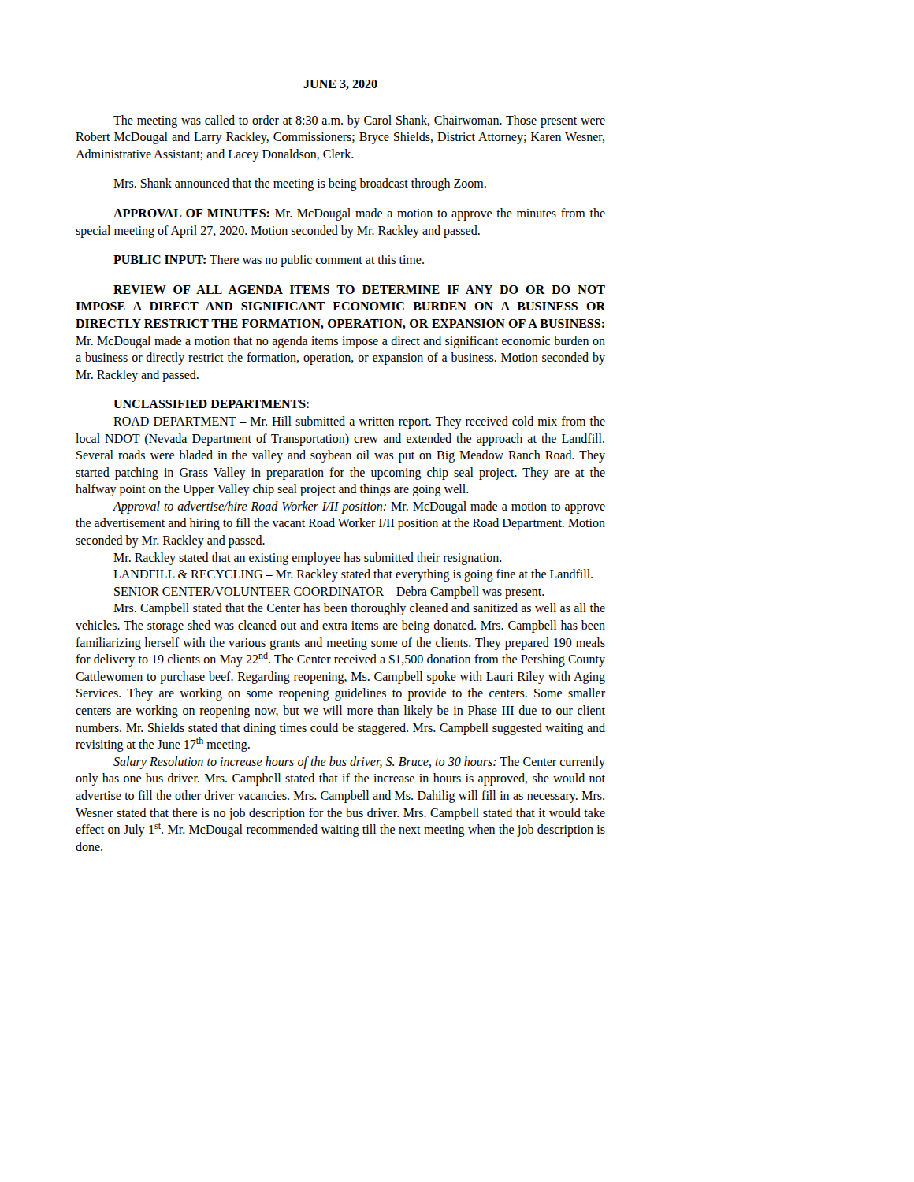JUNE 3, 2020
The meeting was called to order at 8:30 a.m. by Carol Shank, Chairwoman. Those present were Robert McDougal and Larry Rackley, Commissioners; Bryce Shields, District Attorney; Karen Wesner, Administrative Assistant; and Lacey Donaldson, Clerk.
Mrs. Shank announced that the meeting is being broadcast through Zoom.
APPROVAL OF MINUTES: Mr. McDougal made a motion to approve the minutes from the special meeting of April 27, 2020. Motion seconded by Mr. Rackley and passed.
PUBLIC INPUT: There was no public comment at this time.
REVIEW OF ALL AGENDA ITEMS TO DETERMINE IF ANY DO OR DO NOT IMPOSE A DIRECT AND SIGNIFICANT ECONOMIC BURDEN ON A BUSINESS OR DIRECTLY RESTRICT THE FORMATION, OPERATION, OR EXPANSION OF A BUSINESS: Mr. McDougal made a motion that no agenda items impose a direct and significant economic burden on a business or directly restrict the formation, operation, or expansion of a business. Motion seconded by Mr. Rackley and passed.
UNCLASSIFIED DEPARTMENTS:
ROAD DEPARTMENT – Mr. Hill submitted a written report. They received cold mix from the local NDOT (Nevada Department of Transportation) crew and extended the approach at the Landfill. Several roads were bladed in the valley and soybean oil was put on Big Meadow Ranch Road. They started patching in Grass Valley in preparation for the upcoming chip seal project. They are at the halfway point on the Upper Valley chip seal project and things are going well.
Approval to advertise/hire Road Worker I/II position: Mr. McDougal made a motion to approve the advertisement and hiring to fill the vacant Road Worker I/II position at the Road Department. Motion seconded by Mr. Rackley and passed.
Mr. Rackley stated that an existing employee has submitted their resignation.
LANDFILL & RECYCLING – Mr. Rackley stated that everything is going fine at the Landfill.
SENIOR CENTER/VOLUNTEER COORDINATOR – Debra Campbell was present.
Mrs. Campbell stated that the Center has been thoroughly cleaned and sanitized as well as all the vehicles. The storage shed was cleaned out and extra items are being donated. Mrs. Campbell has been familiarizing herself with the various grants and meeting some of the clients. They prepared 190 meals for delivery to 19 clients on May 22nd. The Center received a $1,500 donation from the Pershing County Cattlewomen to purchase beef. Regarding reopening, Ms. Campbell spoke with Lauri Riley with Aging Services. They are working on some reopening guidelines to provide to the centers. Some smaller centers are working on reopening now, but we will more than likely be in Phase III due to our client numbers. Mr. Shields stated that dining times could be staggered. Mrs. Campbell suggested waiting and revisiting at the June 17th meeting.
Salary Resolution to increase hours of the bus driver, S. Bruce, to 30 hours: The Center currently only has one bus driver. Mrs. Campbell stated that if the increase in hours is approved, she would not advertise to fill the other driver vacancies. Mrs. Campbell and Ms. Dahilig will fill in as necessary. Mrs. Wesner stated that there is no job description for the bus driver. Mrs. Campbell stated that it would take effect on July 1st. Mr. McDougal recommended waiting till the next meeting when the job description is done.